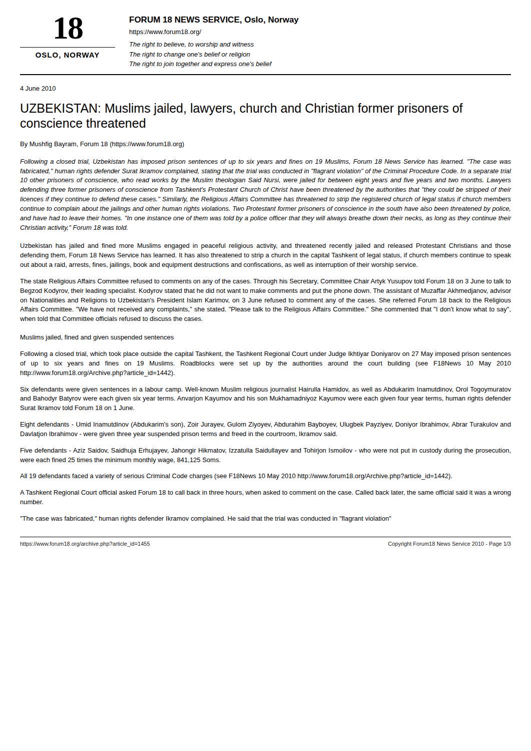18
OSLO, NORWAY
FORUM 18 NEWS SERVICE, Oslo, Norway
https://www.forum18.org/
The right to believe, to worship and witness
The right to change one's belief or religion
The right to join together and express one's belief
4 June 2010
UZBEKISTAN: Muslims jailed, lawyers, church and Christian former prisoners of conscience threatened
By Mushfig Bayram, Forum 18 (https://www.forum18.org)
Following a closed trial, Uzbekistan has imposed prison sentences of up to six years and fines on 19 Muslims, Forum 18 News Service has learned. "The case was fabricated," human rights defender Surat Ikramov complained, stating that the trial was conducted in "flagrant violation" of the Criminal Procedure Code. In a separate trial 10 other prisoners of conscience, who read works by the Muslim theologian Said Nursi, were jailed for between eight years and five years and two months. Lawyers defending three former prisoners of conscience from Tashkent's Protestant Church of Christ have been threatened by the authorities that "they could be stripped of their licences if they continue to defend these cases." Similarly, the Religious Affairs Committee has threatened to strip the registered church of legal status if church members continue to complain about the jailings and other human rights violations. Two Protestant former prisoners of conscience in the south have also been threatened by police, and have had to leave their homes. "In one instance one of them was told by a police officer that they will always breathe down their necks, as long as they continue their Christian activity," Forum 18 was told.
Uzbekistan has jailed and fined more Muslims engaged in peaceful religious activity, and threatened recently jailed and released Protestant Christians and those defending them, Forum 18 News Service has learned. It has also threatened to strip a church in the capital Tashkent of legal status, if church members continue to speak out about a raid, arrests, fines, jailings, book and equipment destructions and confiscations, as well as interruption of their worship service.
The state Religious Affairs Committee refused to comments on any of the cases. Through his Secretary, Committee Chair Artyk Yusupov told Forum 18 on 3 June to talk to Begzod Kodyrov, their leading specialist. Kodyrov stated that he did not want to make comments and put the phone down. The assistant of Muzaffar Akhmedjanov, advisor on Nationalities and Religions to Uzbekistan's President Islam Karimov, on 3 June refused to comment any of the cases. She referred Forum 18 back to the Religious Affairs Committee. "We have not received any complaints," she stated. "Please talk to the Religious Affairs Committee." She commented that "I don't know what to say", when told that Committee officials refused to discuss the cases.
Muslims jailed, fined and given suspended sentences
Following a closed trial, which took place outside the capital Tashkent, the Tashkent Regional Court under Judge Ikhtiyar Doniyarov on 27 May imposed prison sentences of up to six years and fines on 19 Muslims. Roadblocks were set up by the authorities around the court building (see F18News 10 May 2010 http://www.forum18.org/Archive.php?article_id=1442).
Six defendants were given sentences in a labour camp. Well-known Muslim religious journalist Hairulla Hamidov, as well as Abdukarim Inamutdinov, Orol Togoymuratov and Bahodyr Batyrov were each given six year terms. Anvarjon Kayumov and his son Mukhamadniyoz Kayumov were each given four year terms, human rights defender Surat Ikramov told Forum 18 on 1 June.
Eight defendants - Umid Inamutdinov (Abdukarim's son), Zoir Jurayev, Gulom Ziyoyev, Abdurahim Bayboyev, Ulugbek Payziyev, Doniyor Ibrahimov, Abrar Turakulov and Davlatjon Ibrahimov - were given three year suspended prison terms and freed in the courtroom, Ikramov said.
Five defendants - Aziz Saidov, Saidhuja Erhujayev, Jahongir Hikmatov, Izzatulla Saidullayev and Tohirjon Ismoilov - who were not put in custody during the prosecution, were each fined 25 times the minimum monthly wage, 841,125 Soms.
All 19 defendants faced a variety of serious Criminal Code charges (see F18News 10 May 2010 http://www.forum18.org/Archive.php?article_id=1442).
A Tashkent Regional Court official asked Forum 18 to call back in three hours, when asked to comment on the case. Called back later, the same official said it was a wrong number.
"The case was fabricated," human rights defender Ikramov complained. He said that the trial was conducted in "flagrant violation"
https://www.forum18.org/archive.php?article_id=1455 Copyright Forum18 News Service 2010 - Page 1/3